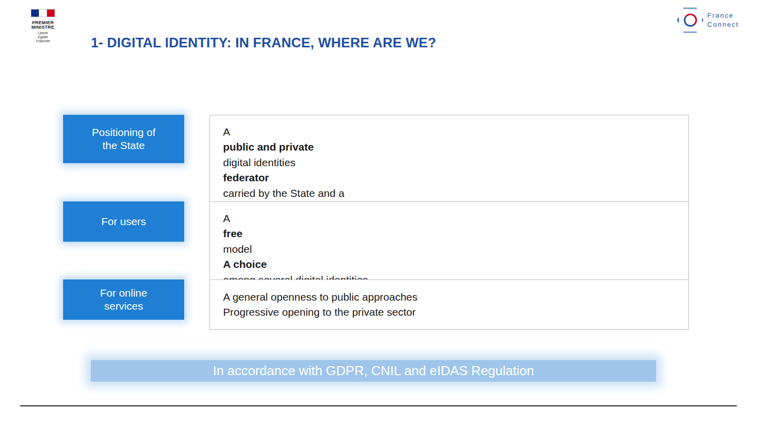PREMIER
MINISTRE
Liberté
Égalité
Fraternité
France Connect
1- DIGITAL IDENTITY: IN FRANCE, WHERE ARE WE?
Positioning of
the State
A public and private digital identities federator carried by the State and a public digital identity under construction
For users
A freemodel
A choice among several digital identities
For online
services
A general openness to public approaches
Progressive opening to the private sector
In accordance with GDPR, CNIL and eIDAS Regulation